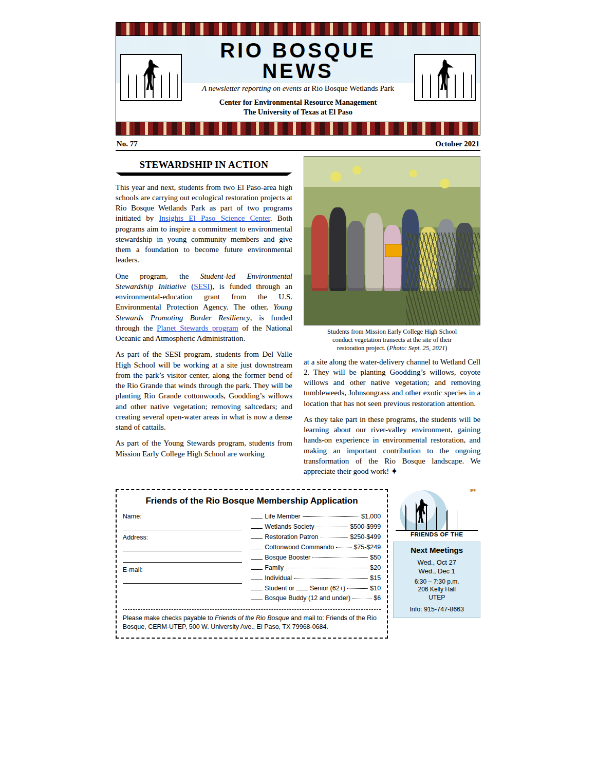RIO BOSQUE NEWS
A newsletter reporting on events at Rio Bosque Wetlands Park
Center for Environmental Resource Management
The University of Texas at El Paso
No. 77 October 2021
STEWARDSHIP IN ACTION
This year and next, students from two El Paso-area high schools are carrying out ecological restoration projects at Rio Bosque Wetlands Park as part of two programs initiated by Insights El Paso Science Center. Both programs aim to inspire a commitment to environmental stewardship in young community members and give them a foundation to become future environmental leaders.
One program, the Student-led Environmental Stewardship Initiative (SESI), is funded through an environmental-education grant from the U.S. Environmental Protection Agency. The other, Young Stewards Promoting Border Resiliency, is funded through the Planet Stewards program of the National Oceanic and Atmospheric Administration.
As part of the SESI program, students from Del Valle High School will be working at a site just downstream from the park’s visitor center, along the former bend of the Rio Grande that winds through the park. They will be planting Rio Grande cottonwoods, Goodding’s willows and other native vegetation; removing saltcedars; and creating several open-water areas in what is now a dense stand of cattails.
As part of the Young Stewards program, students from Mission Early College High School are working
Students from Mission Early College High School
conduct vegetation transects at the site of their
restoration project. (Photo: Sept. 25, 2021)
at a site along the water-delivery channel to Wetland Cell 2. They will be planting Goodding’s willows, coyote willows and other native vegetation; and removing tumbleweeds, Johnsongrass and other exotic species in a location that has not seen previous restoration attention.
As they take part in these programs, the students will be learning about our river-valley environment, gaining hands-on experience in environmental restoration, and making an important contribution to the ongoing transformation of the Rio Bosque landscape. We appreciate their good work! ✦
Friends of the Rio Bosque Membership Application
Name:
Address:
E-mail:
Life Member $1,000
Wetlands Society $500-$999
Restoration Patron $250-$499
Cottonwood Commando $75-$249
Bosque Booster $50
Family $20
Individual $15
Student or Senior (62+) $10
Bosque Buddy (12 and under) $6
Please make checks payable to Friends of the Rio Bosque and mail to: Friends of the Rio Bosque, CERM-UTEP, 500 W. University Ave., El Paso, TX 79968-0684.
RIO BOSQUE
FRIENDS OF THE
Next Meetings
Wed., Oct 27
Wed., Dec 1
6:30 – 7:30 p.m.
206 Kelly Hall
UTEP
Info: 915-747-8663